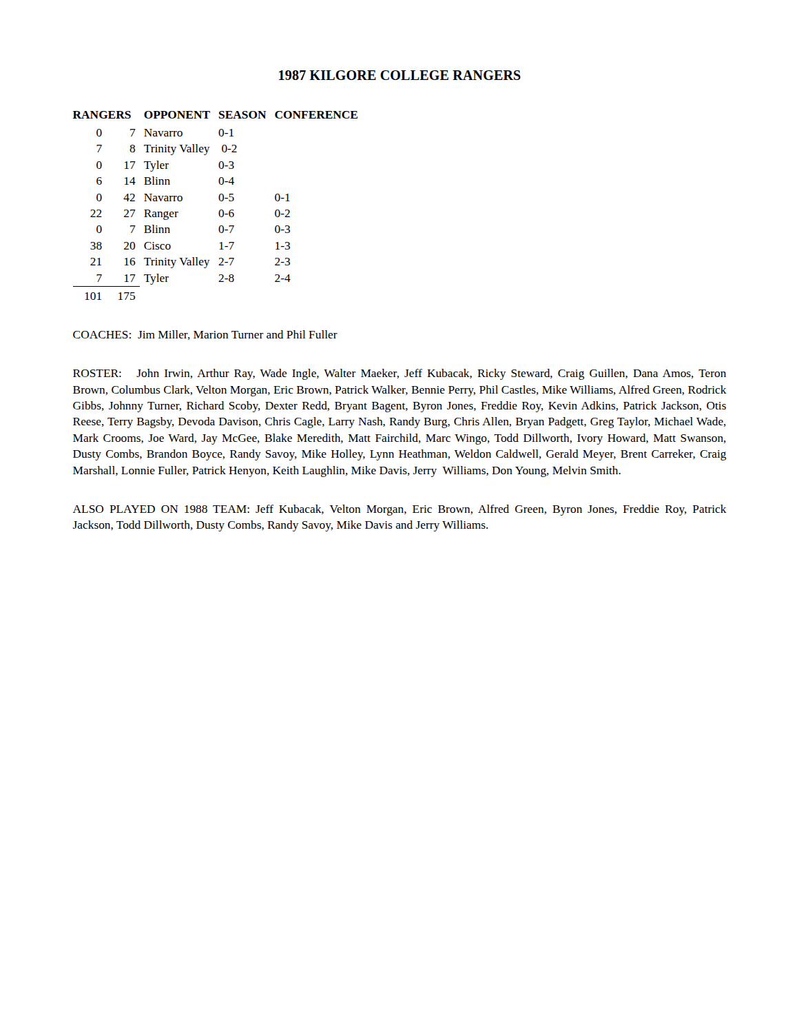1987 KILGORE COLLEGE RANGERS
| RANGERS | OPPONENT | SEASON | CONFERENCE |
| --- | --- | --- | --- |
| 0 | 7 | Navarro | 0-1 | |
| 7 | 8 | Trinity Valley | 0-2 | |
| 0 | 17 | Tyler | 0-3 | |
| 6 | 14 | Blinn | 0-4 | |
| 0 | 42 | Navarro | 0-5 | 0-1 |
| 22 | 27 | Ranger | 0-6 | 0-2 |
| 0 | 7 | Blinn | 0-7 | 0-3 |
| 38 | 20 | Cisco | 1-7 | 1-3 |
| 21 | 16 | Trinity Valley | 2-7 | 2-3 |
| 7 | 17 | Tyler | 2-8 | 2-4 |
| 101 | 175 | | | |
COACHES: Jim Miller, Marion Turner and Phil Fuller
ROSTER: John Irwin, Arthur Ray, Wade Ingle, Walter Maeker, Jeff Kubacak, Ricky Steward, Craig Guillen, Dana Amos, Teron Brown, Columbus Clark, Velton Morgan, Eric Brown, Patrick Walker, Bennie Perry, Phil Castles, Mike Williams, Alfred Green, Rodrick Gibbs, Johnny Turner, Richard Scoby, Dexter Redd, Bryant Bagent, Byron Jones, Freddie Roy, Kevin Adkins, Patrick Jackson, Otis Reese, Terry Bagsby, Devoda Davison, Chris Cagle, Larry Nash, Randy Burg, Chris Allen, Bryan Padgett, Greg Taylor, Michael Wade, Mark Crooms, Joe Ward, Jay McGee, Blake Meredith, Matt Fairchild, Marc Wingo, Todd Dillworth, Ivory Howard, Matt Swanson, Dusty Combs, Brandon Boyce, Randy Savoy, Mike Holley, Lynn Heathman, Weldon Caldwell, Gerald Meyer, Brent Carreker, Craig Marshall, Lonnie Fuller, Patrick Henyon, Keith Laughlin, Mike Davis, Jerry Williams, Don Young, Melvin Smith.
ALSO PLAYED ON 1988 TEAM: Jeff Kubacak, Velton Morgan, Eric Brown, Alfred Green, Byron Jones, Freddie Roy, Patrick Jackson, Todd Dillworth, Dusty Combs, Randy Savoy, Mike Davis and Jerry Williams.